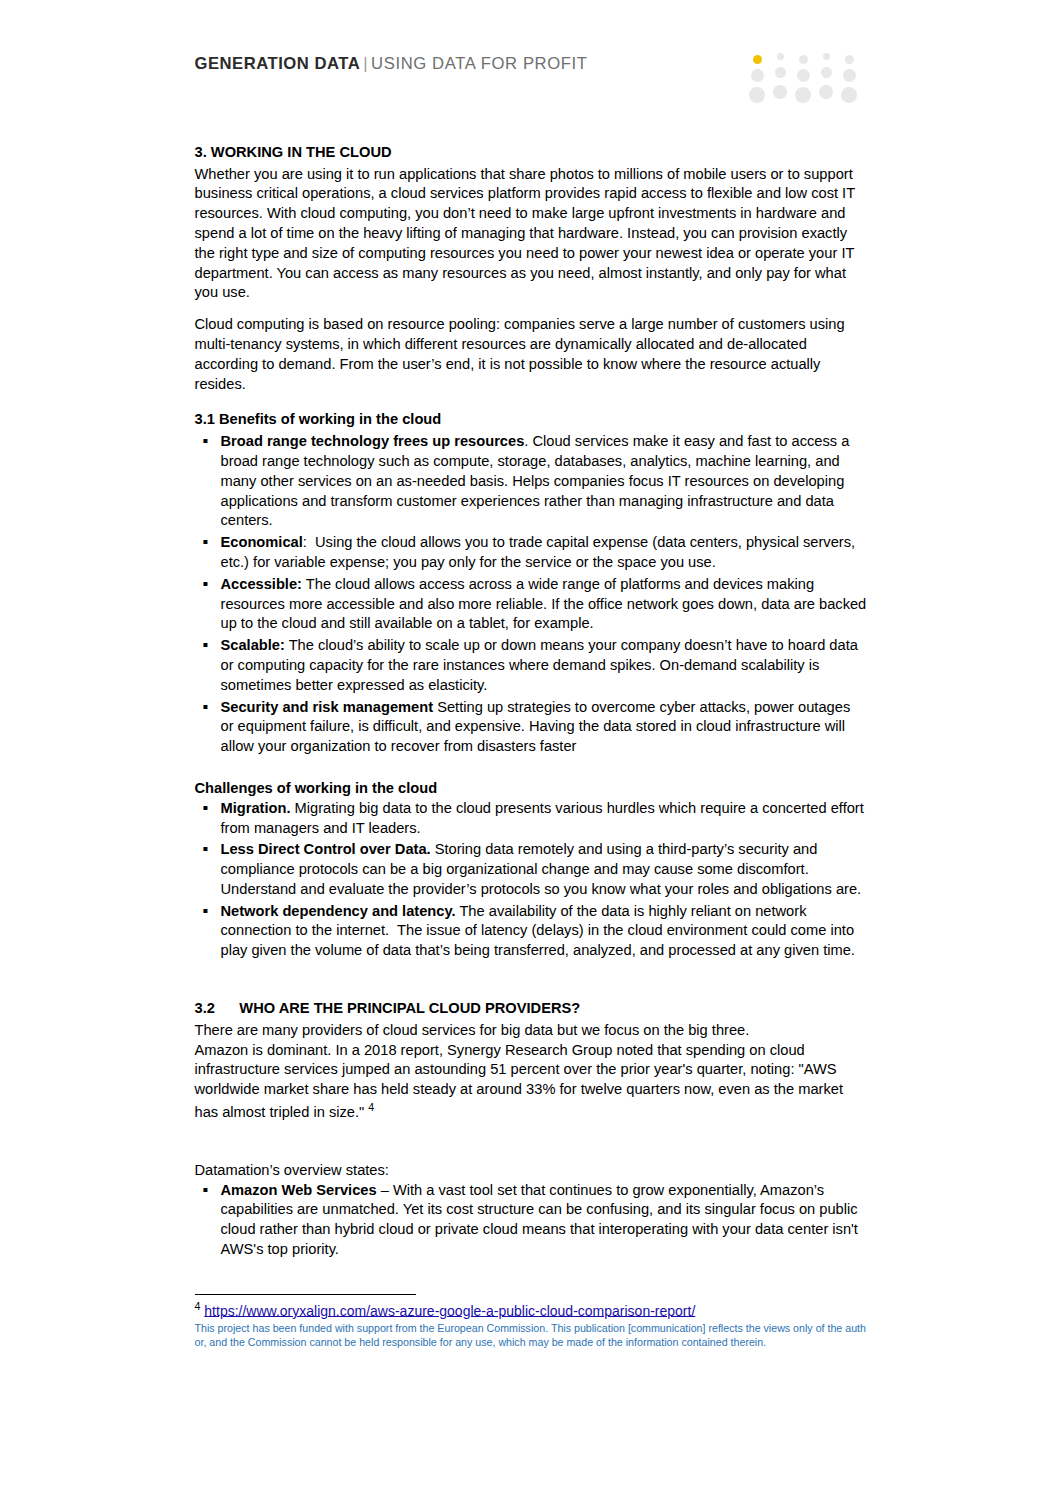GENERATION DATA|USING DATA FOR PROFIT
3. WORKING IN THE CLOUD
Whether you are using it to run applications that share photos to millions of mobile users or to support business critical operations, a cloud services platform provides rapid access to flexible and low cost IT resources. With cloud computing, you don’t need to make large upfront investments in hardware and spend a lot of time on the heavy lifting of managing that hardware. Instead, you can provision exactly the right type and size of computing resources you need to power your newest idea or operate your IT department. You can access as many resources as you need, almost instantly, and only pay for what you use.
Cloud computing is based on resource pooling: companies serve a large number of customers using multi-tenancy systems, in which different resources are dynamically allocated and de-allocated according to demand. From the user’s end, it is not possible to know where the resource actually resides.
3.1 Benefits of working in the cloud
Broad range technology frees up resources. Cloud services make it easy and fast to access a broad range technology such as compute, storage, databases, analytics, machine learning, and many other services on an as-needed basis. Helps companies focus IT resources on developing applications and transform customer experiences rather than managing infrastructure and data centers.
Economical: Using the cloud allows you to trade capital expense (data centers, physical servers, etc.) for variable expense; you pay only for the service or the space you use.
Accessible: The cloud allows access across a wide range of platforms and devices making resources more accessible and also more reliable. If the office network goes down, data are backed up to the cloud and still available on a tablet, for example.
Scalable: The cloud’s ability to scale up or down means your company doesn’t have to hoard data or computing capacity for the rare instances where demand spikes. On-demand scalability is sometimes better expressed as elasticity.
Security and risk management Setting up strategies to overcome cyber attacks, power outages or equipment failure, is difficult, and expensive. Having the data stored in cloud infrastructure will allow your organization to recover from disasters faster
Challenges of working in the cloud
Migration. Migrating big data to the cloud presents various hurdles which require a concerted effort from managers and IT leaders.
Less Direct Control over Data. Storing data remotely and using a third-party’s security and compliance protocols can be a big organizational change and may cause some discomfort. Understand and evaluate the provider’s protocols so you know what your roles and obligations are.
Network dependency and latency. The availability of the data is highly reliant on network connection to the internet. The issue of latency (delays) in the cloud environment could come into play given the volume of data that’s being transferred, analyzed, and processed at any given time.
3.2 WHO ARE THE PRINCIPAL CLOUD PROVIDERS?
There are many providers of cloud services for big data but we focus on the big three.
Amazon is dominant. In a 2018 report, Synergy Research Group noted that spending on cloud infrastructure services jumped an astounding 51 percent over the prior year's quarter, noting: "AWS worldwide market share has held steady at around 33% for twelve quarters now, even as the market has almost tripled in size." 4
Datamation’s overview states:
Amazon Web Services – With a vast tool set that continues to grow exponentially, Amazon’s capabilities are unmatched. Yet its cost structure can be confusing, and its singular focus on public cloud rather than hybrid cloud or private cloud means that interoperating with your data center isn't AWS's top priority.
4 https://www.oryxalign.com/aws-azure-google-a-public-cloud-comparison-report/
This project has been funded with support from the European Commission. This publication [communication] reflects the views only of the auth
or, and the Commission cannot be held responsible for any use, which may be made of the information contained therein.